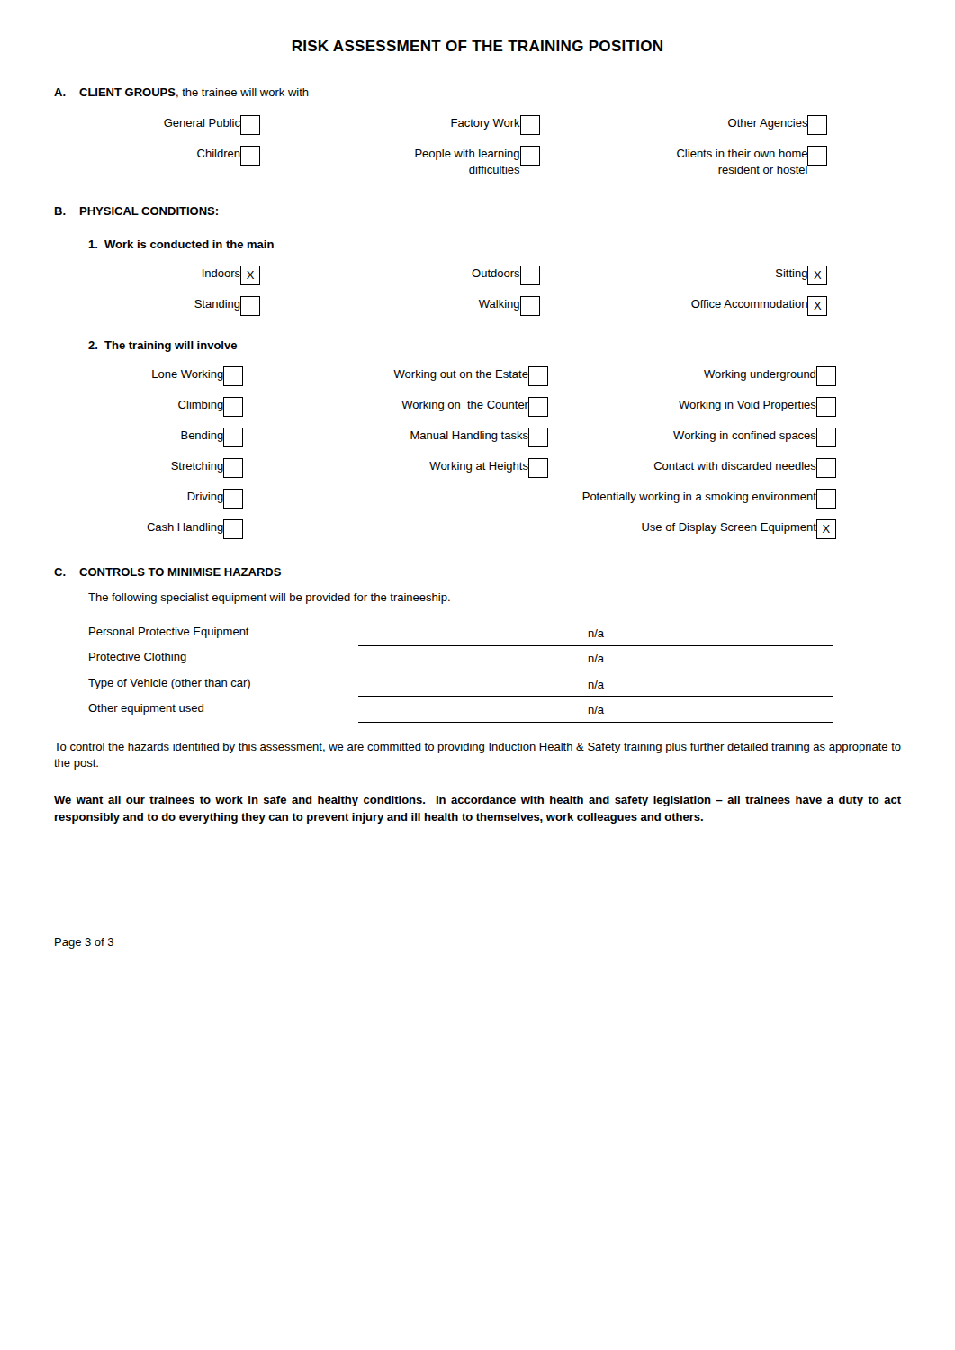RISK ASSESSMENT OF THE TRAINING POSITION
A. CLIENT GROUPS, the trainee will work with
| General Public | | Factory Work | | Other Agencies | |
| Children | | People with learning difficulties | | Clients in their own home resident or hostel | |
B. PHYSICAL CONDITIONS:
1. Work is conducted in the main
| Indoors | X | Outdoors | | Sitting | X |
| Standing | | Walking | | Office Accommodation | X |
2. The training will involve
| Lone Working | | Working out on the Estate | | Working underground | |
| Climbing | | Working on the Counter | | Working in Void Properties | |
| Bending | | Manual Handling tasks | | Working in confined spaces | |
| Stretching | | Working at Heights | | Contact with discarded needles | |
| Driving | | Potentially working in a smoking environment | |
| Cash Handling | | Use of Display Screen Equipment | X |
C. CONTROLS TO MINIMISE HAZARDS
The following specialist equipment will be provided for the traineeship.
| Personal Protective Equipment | n/a |
| Protective Clothing | n/a |
| Type of Vehicle (other than car) | n/a |
| Other equipment used | n/a |
To control the hazards identified by this assessment, we are committed to providing Induction Health & Safety training plus further detailed training as appropriate to the post.
We want all our trainees to work in safe and healthy conditions. In accordance with health and safety legislation – all trainees have a duty to act responsibly and to do everything they can to prevent injury and ill health to themselves, work colleagues and others.
Page 3 of 3